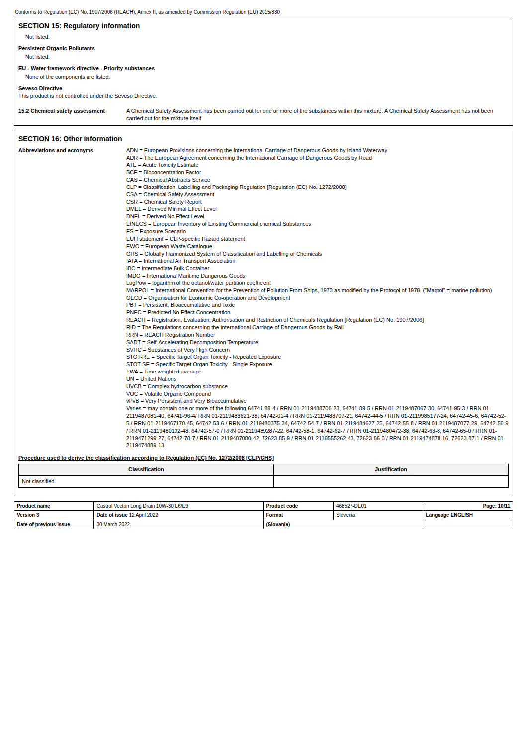Conforms to Regulation (EC) No. 1907/2006 (REACH), Annex II, as amended by Commission Regulation (EU) 2015/830
SECTION 15: Regulatory information
Not listed.
Persistent Organic Pollutants
Not listed.
EU - Water framework directive - Priority substances
None of the components are listed.
Seveso Directive
This product is not controlled under the Seveso Directive.
| 15.2 Chemical safety assessment | A Chemical Safety Assessment has been carried out for one or more of the substances within this mixture. A Chemical Safety Assessment has not been carried out for the mixture itself. |
SECTION 16: Other information
| Abbreviations and acronyms | ADN = European Provisions concerning the International Carriage of Dangerous Goods by Inland Waterway ADR = The European Agreement concerning the International Carriage of Dangerous Goods by Road ATE = Acute Toxicity Estimate BCF = Bioconcentration Factor CAS = Chemical Abstracts Service CLP = Classification, Labelling and Packaging Regulation [Regulation (EC) No. 1272/2008] CSA = Chemical Safety Assessment CSR = Chemical Safety Report DMEL = Derived Minimal Effect Level DNEL = Derived No Effect Level EINECS = European Inventory of Existing Commercial chemical Substances ES = Exposure Scenario EUH statement = CLP-specific Hazard statement EWC = European Waste Catalogue GHS = Globally Harmonized System of Classification and Labelling of Chemicals IATA = International Air Transport Association IBC = Intermediate Bulk Container IMDG = International Maritime Dangerous Goods LogPow = logarithm of the octanol/water partition coefficient MARPOL = International Convention for the Prevention of Pollution From Ships, 1973 as modified by the Protocol of 1978. ("Marpol" = marine pollution) OECD = Organisation for Economic Co-operation and Development PBT = Persistent, Bioaccumulative and Toxic PNEC = Predicted No Effect Concentration REACH = Registration, Evaluation, Authorisation and Restriction of Chemicals Regulation [Regulation (EC) No. 1907/2006] RID = The Regulations concerning the International Carriage of Dangerous Goods by Rail RRN = REACH Registration Number SADT = Self-Accelerating Decomposition Temperature SVHC = Substances of Very High Concern STOT-RE = Specific Target Organ Toxicity - Repeated Exposure STOT-SE = Specific Target Organ Toxicity - Single Exposure TWA = Time weighted average UN = United Nations UVCB = Complex hydrocarbon substance VOC = Volatile Organic Compound vPvB = Very Persistent and Very Bioaccumulative Varies = may contain one or more of the following 64741-88-4 / RRN 01-2119488706-23, 64741-89-5 / RRN 01-2119487067-30, 64741-95-3 / RRN 01-2119487081-40, 64741-96-4/ RRN 01-2119483621-38, 64742-01-4 / RRN 01-2119488707-21, 64742-44-5 / RRN 01-2119985177-24, 64742-45-6, 64742-52-5 / RRN 01-2119467170-45, 64742-53-6 / RRN 01-2119480375-34, 64742-54-7 / RRN 01-2119484627-25, 64742-55-8 / RRN 01-2119487077-29, 64742-56-9 / RRN 01-2119480132-48, 64742-57-0 / RRN 01-2119489287-22, 64742-58-1, 64742-62-7 / RRN 01-2119480472-38, 64742-63-8, 64742-65-0 / RRN 01-2119471299-27, 64742-70-7 / RRN 01-2119487080-42, 72623-85-9 / RRN 01-2119555262-43, 72623-86-0 / RRN 01-2119474878-16, 72623-87-1 / RRN 01-2119474889-13 |
Procedure used to derive the classification according to Regulation (EC) No. 1272/2008 [CLP/GHS]
| Classification | Justification |
| --- | --- |
| Not classified. | |
| Product name | Castrol Vecton Long Drain 10W-30 E6/E9 | Product code | 468527-DE01 | Page: 10/11 |
| Version 3 | Date of issue 12 April 2022 | Format | Slovenia | Language ENGLISH |
| Date of previous issue | 30 March 2022. | (Slovania) | |